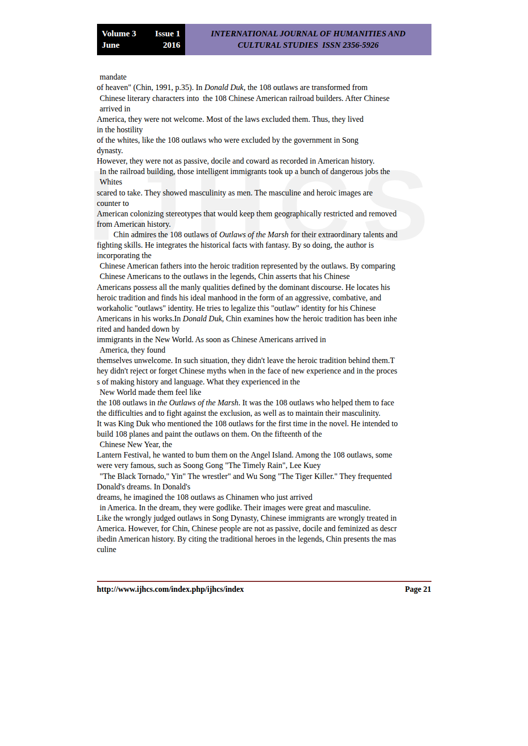| Volume 3 | Issue 1 |
| June | 2016 |
INTERNATIONAL JOURNAL OF HUMANITIES AND
CULTURAL STUDIES ISSN 2356-5926
IJHCS
mandate
of heaven" (Chin, 1991, p.35). In Donald Duk, the 108 outlaws are transformed from
Chinese literary characters into the 108 Chinese American railroad builders. After Chinese
arrived in
America, they were not welcome. Most of the laws excluded them. Thus, they lived
in the hostility
of the whites, like the 108 outlaws who were excluded by the government in Song
dynasty.
However, they were not as passive, docile and coward as recorded in American history.
In the railroad building, those intelligent immigrants took up a bunch of dangerous jobs the
Whites
scared to take. They showed masculinity as men. The masculine and heroic images are
counter to
American colonizing stereotypes that would keep them geographically restricted and removed
from American history.
Chin admires the 108 outlaws of Outlaws of the Marsh for their extraordinary talents and
fighting skills. He integrates the historical facts with fantasy. By so doing, the author is
incorporating the
Chinese American fathers into the heroic tradition represented by the outlaws. By comparing
Chinese Americans to the outlaws in the legends, Chin asserts that his Chinese
Americans possess all the manly qualities defined by the dominant discourse. He locates his
heroic tradition and finds his ideal manhood in the form of an aggressive, combative, and
workaholic "outlaws" identity. He tries to legalize this "outlaw" identity for his Chinese
Americans in his works.In Donald Duk, Chin examines how the heroic tradition has been inhe
rited and handed down by
immigrants in the New World. As soon as Chinese Americans arrived in
America, they found
themselves unwelcome. In such situation, they didn't leave the heroic tradition behind them.T
hey didn't reject or forget Chinese myths when in the face of new experience and in the proces
s of making history and language. What they experienced in the
New World made them feel like
the 108 outlaws in the Outlaws of the Marsh. It was the 108 outlaws who helped them to face
the difficulties and to fight against the exclusion, as well as to maintain their masculinity.
It was King Duk who mentioned the 108 outlaws for the first time in the novel. He intended to
build 108 planes and paint the outlaws on them. On the fifteenth of the
Chinese New Year, the
Lantern Festival, he wanted to bum them on the Angel Island. Among the 108 outlaws, some
were very famous, such as Soong Gong "The Timely Rain", Lee Kuey
"The Black Tornado," Yin" The wrestler" and Wu Song "The Tiger Killer." They frequented
Donald's dreams. In Donald's
dreams, he imagined the 108 outlaws as Chinamen who just arrived
in America. In the dream, they were godlike. Their images were great and masculine.
Like the wrongly judged outlaws in Song Dynasty, Chinese immigrants are wrongly treated in
America. However, for Chin, Chinese people are not as passive, docile and feminized as descr
ibedin American history. By citing the traditional heroes in the legends, Chin presents the mas
culine
http://www.ijhcs.com/index.php/ijhcs/index Page 21